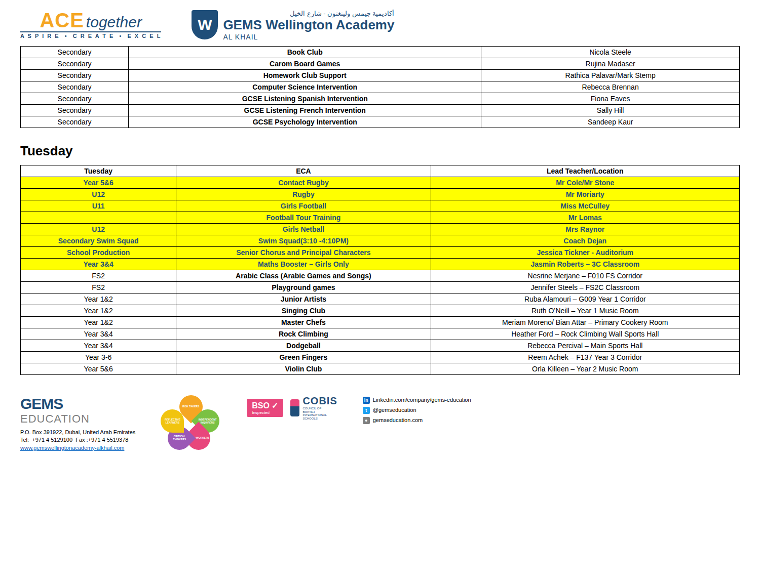ACE together
A S P I R E • C R E A T E • E X C E L
W
أكاديمية جيمس ولينغتون - شارع الخيل
GEMS Wellington Academy
AL KHAIL
| Secondary | Book Club | Nicola Steele |
| Secondary | Carom Board Games | Rujina Madaser |
| Secondary | Homework Club Support | Rathica Palavar/Mark Stemp |
| Secondary | Computer Science Intervention | Rebecca Brennan |
| Secondary | GCSE Listening Spanish Intervention | Fiona Eaves |
| Secondary | GCSE Listening French Intervention | Sally Hill |
| Secondary | GCSE Psychology Intervention | Sandeep Kaur |
Tuesday
| Tuesday | ECA | Lead Teacher/Location |
| --- | --- | --- |
| Year 5&6 | Contact Rugby | Mr Cole/Mr Stone |
| U12 | Rugby | Mr Moriarty |
| U11 | Girls Football | Miss McCulley |
| | Football Tour Training | Mr Lomas |
| U12 | Girls Netball | Mrs Raynor |
| Secondary Swim Squad | Swim Squad(3:10 -4:10PM) | Coach Dejan |
| School Production | Senior Chorus and Principal Characters | Jessica Tickner - Auditorium |
| Year 3&4 | Maths Booster – Girls Only | Jasmin Roberts – 3C Classroom |
| FS2 | Arabic Class (Arabic Games and Songs) | Nesrine Merjane – F010 FS Corridor |
| FS2 | Playground games | Jennifer Steels – FS2C Classroom |
| Year 1&2 | Junior Artists | Ruba Alamouri – G009 Year 1 Corridor |
| Year 1&2 | Singing Club | Ruth O’Neill – Year 1 Music Room |
| Year 1&2 | Master Chefs | Meriam Moreno/ Bian Attar – Primary Cookery Room |
| Year 3&4 | Rock Climbing | Heather Ford – Rock Climbing Wall Sports Hall |
| Year 3&4 | Dodgeball | Rebecca Percival – Main Sports Hall |
| Year 3-6 | Green Fingers | Reem Achek – F137 Year 3 Corridor |
| Year 5&6 | Violin Club | Orla Killeen – Year 2 Music Room |
GEMS
EDUCATION
P.O. Box 391922, Dubai, United Arab Emirates
Tel: +971 4 5129100 Fax :+971 4 5519378
www.gemswellingtonacademy-alkhail.com
RISK TAKERS
INDEPENDENT INQUIRERS
TEAM WORKERS
CRITICAL THINKERS
REFLECTIVE LEARNERS
BSO ✓Inspected
COBIS
COUNCIL OF
BRITISH
INTERNATIONAL
SCHOOLS
in Linkedin.com/company/gems-education
t@gemseducation
●gemseducation.com